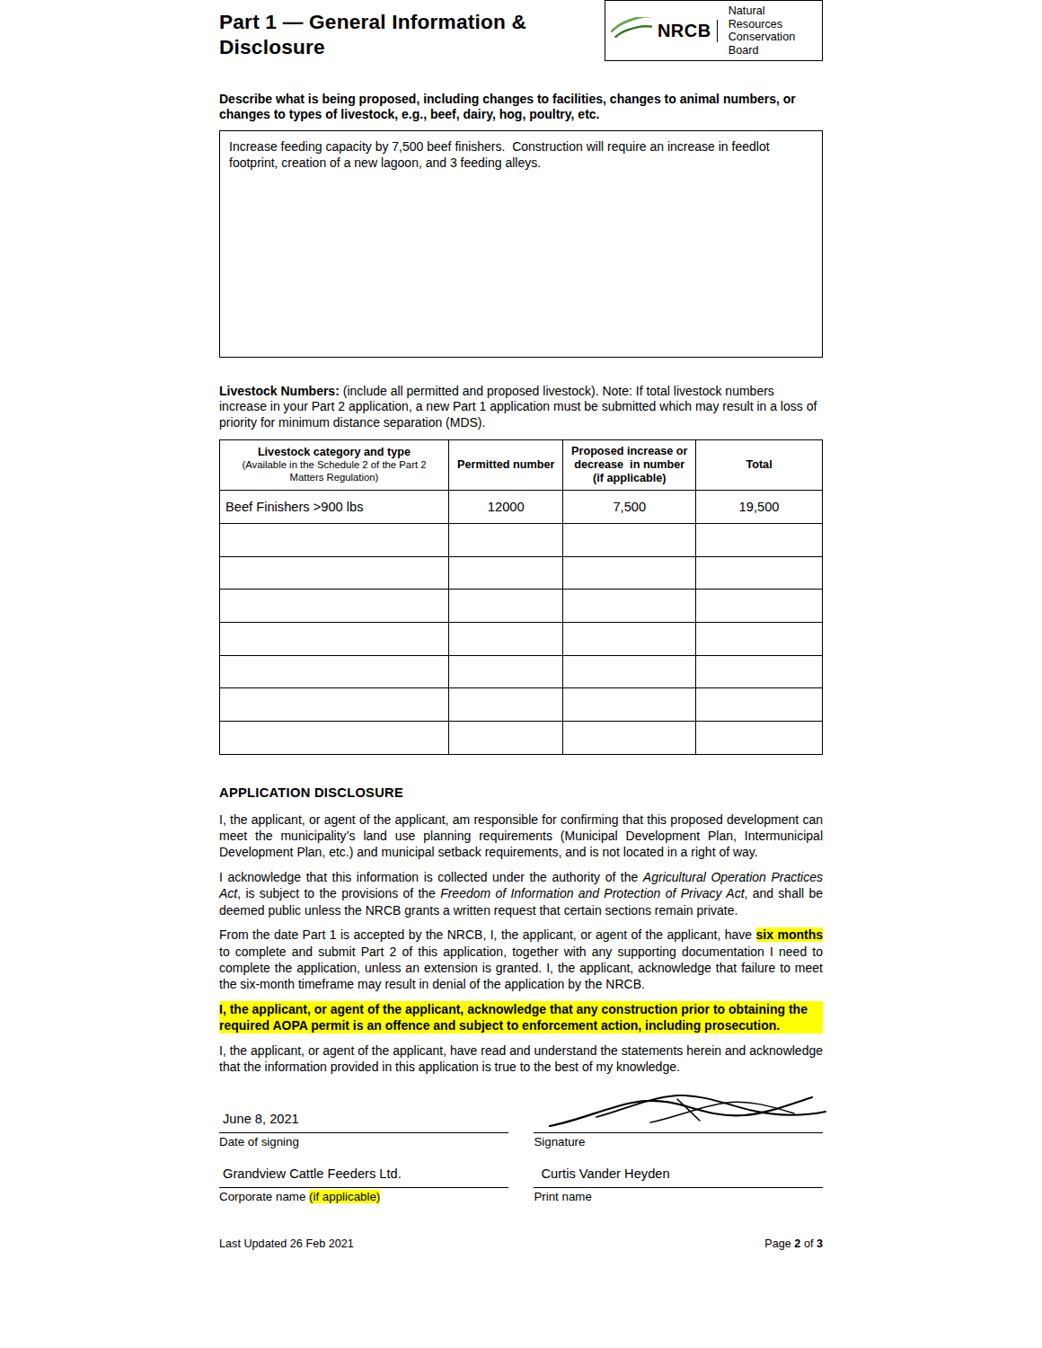Part 1 — General Information & Disclosure
NRCB
Natural Resources
Conservation Board
Describe what is being proposed, including changes to facilities, changes to animal numbers, or changes to types of livestock, e.g., beef, dairy, hog, poultry, etc.
Increase feeding capacity by 7,500 beef finishers. Construction will require an increase in feedlot footprint, creation of a new lagoon, and 3 feeding alleys.
Livestock Numbers: (include all permitted and proposed livestock). Note: If total livestock numbers increase in your Part 2 application, a new Part 1 application must be submitted which may result in a loss of priority for minimum distance separation (MDS).
| Livestock category and type (Available in the Schedule 2 of the Part 2 Matters Regulation) | Permitted number | Proposed increase or decrease in number (if applicable) | Total |
| --- | --- | --- | --- |
| Beef Finishers >900 lbs | 12000 | 7,500 | 19,500 |
APPLICATION DISCLOSURE
I, the applicant, or agent of the applicant, am responsible for confirming that this proposed development can meet the municipality’s land use planning requirements (Municipal Development Plan, Intermunicipal Development Plan, etc.) and municipal setback requirements, and is not located in a right of way.
I acknowledge that this information is collected under the authority of the Agricultural Operation Practices Act, is subject to the provisions of the Freedom of Information and Protection of Privacy Act, and shall be deemed public unless the NRCB grants a written request that certain sections remain private.
From the date Part 1 is accepted by the NRCB, I, the applicant, or agent of the applicant, have six months to complete and submit Part 2 of this application, together with any supporting documentation I need to complete the application, unless an extension is granted. I, the applicant, acknowledge that failure to meet the six-month timeframe may result in denial of the application by the NRCB.
I, the applicant, or agent of the applicant, acknowledge that any construction prior to obtaining the required AOPA permit is an offence and subject to enforcement action, including prosecution.
I, the applicant, or agent of the applicant, have read and understand the statements herein and acknowledge that the information provided in this application is true to the best of my knowledge.
June 8, 2021
Date of signing
Signature
Grandview Cattle Feeders Ltd.
Corporate name (if applicable)
Curtis Vander Heyden
Print name
Last Updated 26 Feb 2021
Page 2 of 3